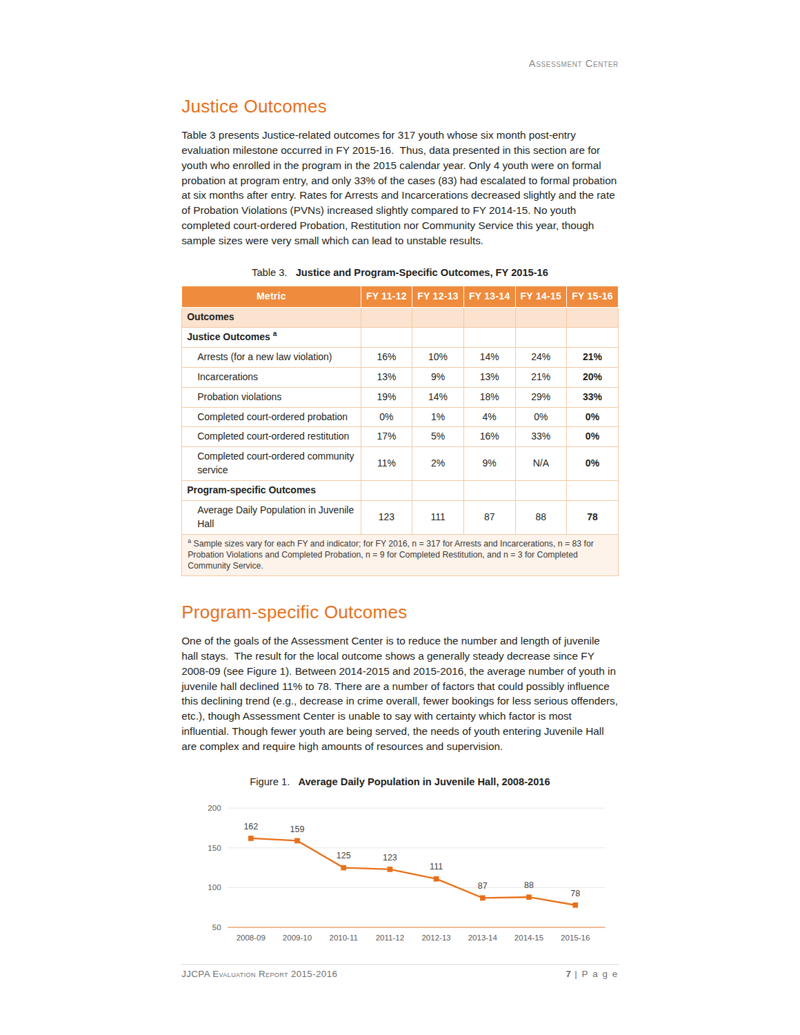Assessment Center
Justice Outcomes
Table 3 presents Justice-related outcomes for 317 youth whose six month post-entry evaluation milestone occurred in FY 2015-16. Thus, data presented in this section are for youth who enrolled in the program in the 2015 calendar year. Only 4 youth were on formal probation at program entry, and only 33% of the cases (83) had escalated to formal probation at six months after entry. Rates for Arrests and Incarcerations decreased slightly and the rate of Probation Violations (PVNs) increased slightly compared to FY 2014-15. No youth completed court-ordered Probation, Restitution nor Community Service this year, though sample sizes were very small which can lead to unstable results.
Table 3. Justice and Program-Specific Outcomes, FY 2015-16
| Metric | FY 11-12 | FY 12-13 | FY 13-14 | FY 14-15 | FY 15-16 |
| --- | --- | --- | --- | --- | --- |
| Outcomes | | | | | |
| Justice Outcomes a | | | | | |
| Arrests (for a new law violation) | 16% | 10% | 14% | 24% | 21% |
| Incarcerations | 13% | 9% | 13% | 21% | 20% |
| Probation violations | 19% | 14% | 18% | 29% | 33% |
| Completed court-ordered probation | 0% | 1% | 4% | 0% | 0% |
| Completed court-ordered restitution | 17% | 5% | 16% | 33% | 0% |
| Completed court-ordered community service | 11% | 2% | 9% | N/A | 0% |
| Program-specific Outcomes | | | | | |
| Average Daily Population in Juvenile Hall | 123 | 111 | 87 | 88 | 78 |
| a Sample sizes vary for each FY and indicator; for FY 2016, n = 317 for Arrests and Incarcerations, n = 83 for Probation Violations and Completed Probation, n = 9 for Completed Restitution, and n = 3 for Completed Community Service. |
Program-specific Outcomes
One of the goals of the Assessment Center is to reduce the number and length of juvenile hall stays. The result for the local outcome shows a generally steady decrease since FY 2008-09 (see Figure 1). Between 2014-2015 and 2015-2016, the average number of youth in juvenile hall declined 11% to 78. There are a number of factors that could possibly influence this declining trend (e.g., decrease in crime overall, fewer bookings for less serious offenders, etc.), though Assessment Center is unable to say with certainty which factor is most influential. Though fewer youth are being served, the needs of youth entering Juvenile Hall are complex and require high amounts of resources and supervision.
Figure 1. Average Daily Population in Juvenile Hall, 2008-2016
50 100 150 200 162 159 125 123 111 87 88 78 2008-09 2009-10 2010-11 2011-12 2012-13 2013-14 2014-15 2015-16
JJCPA Evaluation Report 2015-2016
7 | P a g e